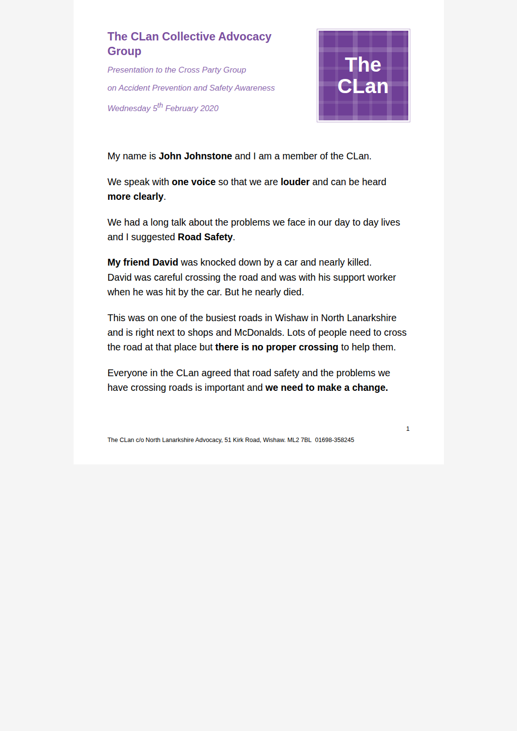The CLan Collective Advocacy Group
Presentation to the Cross Party Group
on Accident Prevention and Safety Awareness
Wednesday 5th February 2020
The CLan
My name is John Johnstone and I am a member of the CLan.
We speak with one voice so that we are louder and can be heard more clearly.
We had a long talk about the problems we face in our day to day lives and I suggested Road Safety.
My friend David was knocked down by a car and nearly killed. David was careful crossing the road and was with his support worker when he was hit by the car. But he nearly died.
This was on one of the busiest roads in Wishaw in North Lanarkshire and is right next to shops and McDonalds. Lots of people need to cross the road at that place but there is no proper crossing to help them.
Everyone in the CLan agreed that road safety and the problems we have crossing roads is important and we need to make a change.
1
The CLan c/o North Lanarkshire Advocacy, 51 Kirk Road, Wishaw. ML2 7BL 01698-358245